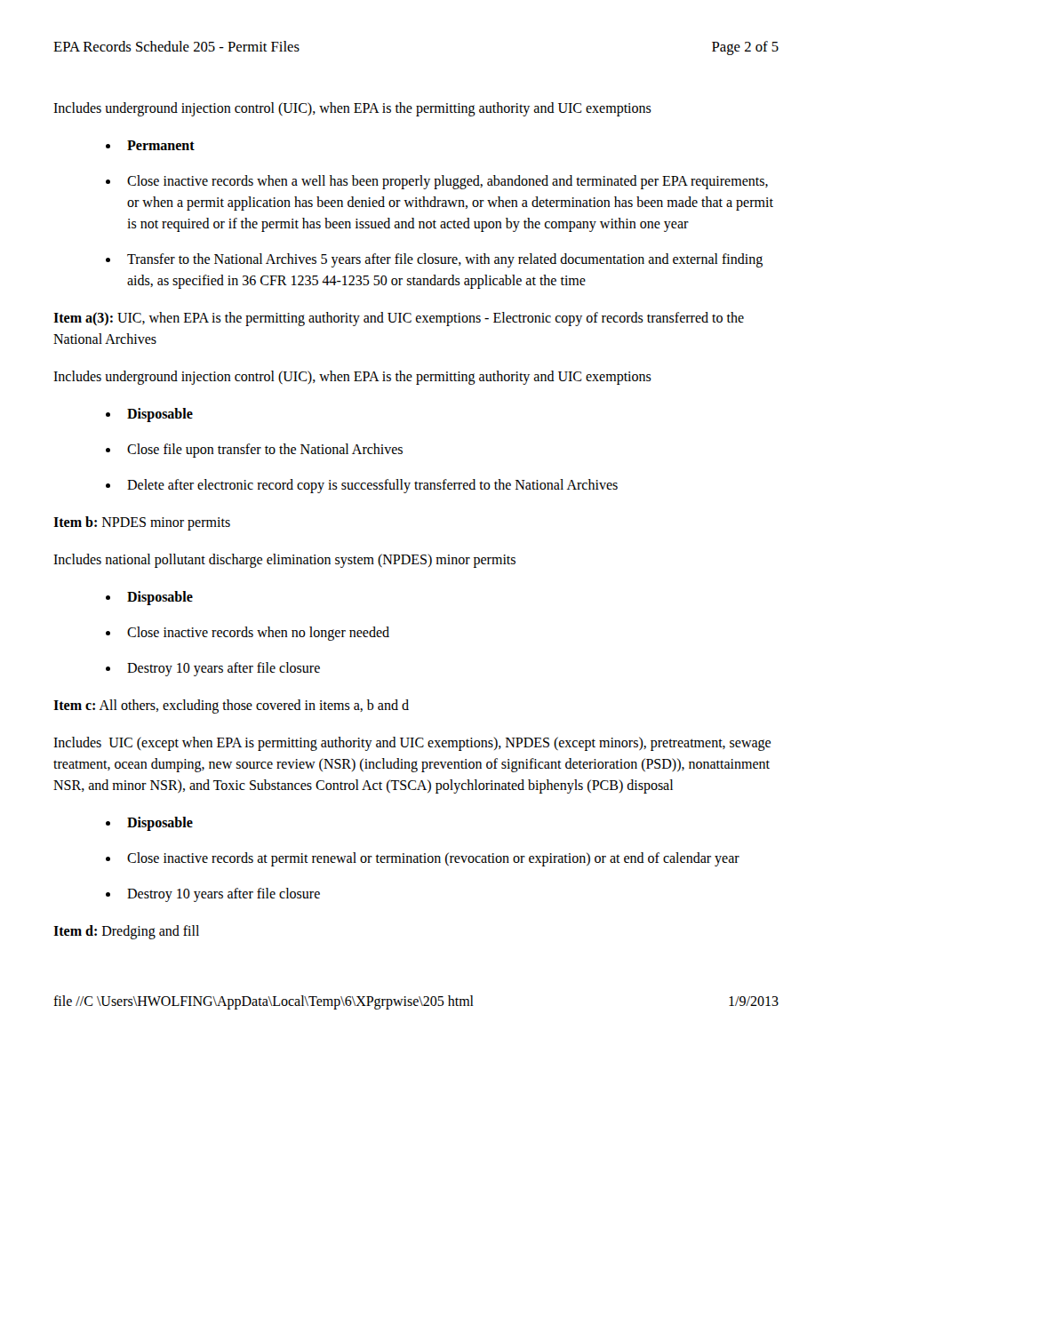EPA Records Schedule 205 - Permit Files
Page 2 of 5
Includes underground injection control (UIC), when EPA is the permitting authority and UIC exemptions
Permanent
Close inactive records when a well has been properly plugged, abandoned and terminated per EPA requirements, or when a permit application has been denied or withdrawn, or when a determination has been made that a permit is not required or if the permit has been issued and not acted upon by the company within one year
Transfer to the National Archives 5 years after file closure, with any related documentation and external finding aids, as specified in 36 CFR 1235 44-1235 50 or standards applicable at the time
Item a(3): UIC, when EPA is the permitting authority and UIC exemptions - Electronic copy of records transferred to the National Archives
Includes underground injection control (UIC), when EPA is the permitting authority and UIC exemptions
Disposable
Close file upon transfer to the National Archives
Delete after electronic record copy is successfully transferred to the National Archives
Item b: NPDES minor permits
Includes national pollutant discharge elimination system (NPDES) minor permits
Disposable
Close inactive records when no longer needed
Destroy 10 years after file closure
Item c: All others, excluding those covered in items a, b and d
Includes UIC (except when EPA is permitting authority and UIC exemptions), NPDES (except minors), pretreatment, sewage treatment, ocean dumping, new source review (NSR) (including prevention of significant deterioration (PSD)), nonattainment NSR, and minor NSR), and Toxic Substances Control Act (TSCA) polychlorinated biphenyls (PCB) disposal
Disposable
Close inactive records at permit renewal or termination (revocation or expiration) or at end of calendar year
Destroy 10 years after file closure
Item d: Dredging and fill
file //C \Users\HWOLFING\AppData\Local\Temp\6\XPgrpwise\205 html
1/9/2013